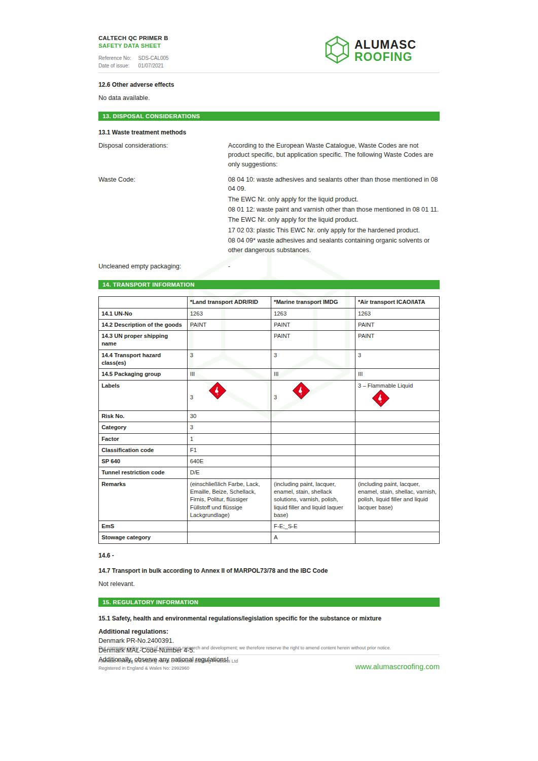CALTECH QC PRIMER B
SAFETY DATA SHEET
| Reference No: | SDS-CAL005 |
| Date of issue: | 01/07/2021 |
ALUMASC ROOFING
12.6 Other adverse effects
No data available.
13. DISPOSAL CONSIDERATIONS
13.1 Waste treatment methods
Disposal considerations:
According to the European Waste Catalogue, Waste Codes are not product specific, but application specific. The following Waste Codes are only suggestions:
Waste Code:
08 04 10: waste adhesives and sealants other than those mentioned in 08 04 09.
The EWC Nr. only apply for the liquid product.
08 01 12: waste paint and varnish other than those mentioned in 08 01 11.
The EWC Nr. only apply for the liquid product.
17 02 03: plastic This EWC Nr. only apply for the hardened product.
08 04 09* waste adhesives and sealants containing organic solvents or other dangerous substances.
Uncleaned empty packaging:
-
14. TRANSPORT INFORMATION
| | *Land transport ADR/RID | *Marine transport IMDG | *Air transport ICAO/IATA |
| --- | --- | --- | --- |
| 14.1 UN-No | 1263 | 1263 | 1263 |
| 14.2 Description of the goods | PAINT | PAINT | PAINT |
| 14.3 UN proper shipping name | | PAINT | PAINT |
| 14.4 Transport hazard class(es) | 3 | 3 | 3 |
| 14.5 Packaging group | III | III | III |
| Labels | 3 3 | 3 3 | 3 – Flammable Liquid 3 |
| Risk No. | 30 | | |
| Category | 3 | | |
| Factor | 1 | | |
| Classification code | F1 | | |
| SP 640 | 640E | | |
| Tunnel restriction code | D/E | | |
| Remarks | (einschließlich Farbe, Lack, Emaille, Beize, Schellack, Firnis, Politur, flüssiger Füllstoff und flüssige Lackgrundlage) | (including paint, lacquer, enamel, stain, shellack solutions, varnish, polish, liquid filler and liquid laquer base) | (including paint, lacquer, enamel, stain, shellac, varnish, polish, liquid filler and liquid lacquer base) |
| EmS | | F-E;_S-E | |
| Stowage category | | A | |
14.6 -
14.7 Transport in bulk according to Annex II of MARPOL73/78 and the IBC Code
Not relevant.
15. REGULATORY INFORMATION
15.1 Safety, health and environmental regulations/legislation specific for the substance or mixture
Additional regulations:
Denmark PR-No.2400391.
Denmark MAL-Code-Number 4-5.
Additionally, observe any national regulations!
Our company policy is one of continuous research and development; we therefore reserve the right to amend content herein without prior notice.
Alumasc Roofing is a trading name of Alumasc Building Products Ltd
Registered in England & Wales No: 2992960
www.alumascroofing.com